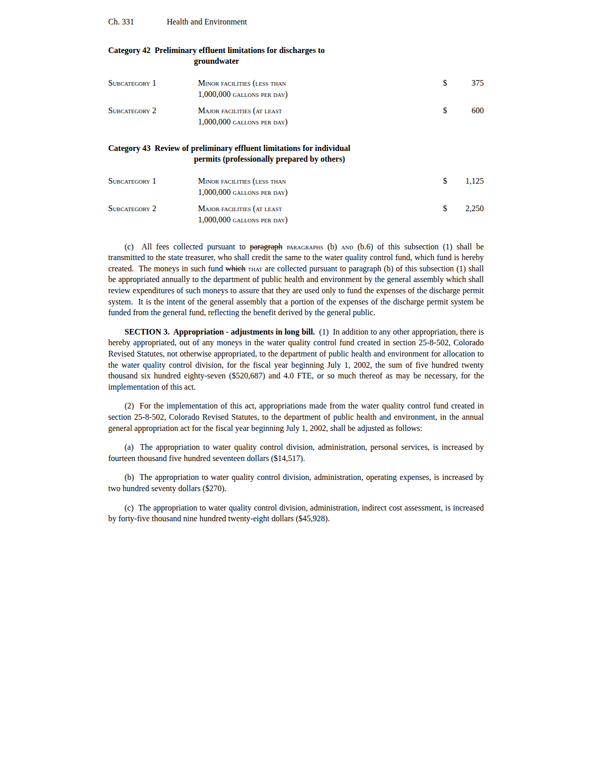Ch. 331 Health and Environment
Category 42 Preliminary effluent limitations for discharges to groundwater
| Subcategory 1 | Minor facilities (less than 1,000,000 gallons per day) | $ | 375 |
| Subcategory 2 | Major facilities (at least 1,000,000 gallons per day) | $ | 600 |
Category 43 Review of preliminary effluent limitations for individual permits (professionally prepared by others)
| Subcategory 1 | Minor facilities (less than 1,000,000 gallons per day) | $ | 1,125 |
| Subcategory 2 | Major facilities (at least 1,000,000 gallons per day) | $ | 2,250 |
(c) All fees collected pursuant to paragraph paragraphs (b) and (b.6) of this subsection (1) shall be transmitted to the state treasurer, who shall credit the same to the water quality control fund, which fund is hereby created. The moneys in such fund which that are collected pursuant to paragraph (b) of this subsection (1) shall be appropriated annually to the department of public health and environment by the general assembly which shall review expenditures of such moneys to assure that they are used only to fund the expenses of the discharge permit system. It is the intent of the general assembly that a portion of the expenses of the discharge permit system be funded from the general fund, reflecting the benefit derived by the general public.
SECTION 3. Appropriation - adjustments in long bill. (1) In addition to any other appropriation, there is hereby appropriated, out of any moneys in the water quality control fund created in section 25-8-502, Colorado Revised Statutes, not otherwise appropriated, to the department of public health and environment for allocation to the water quality control division, for the fiscal year beginning July 1, 2002, the sum of five hundred twenty thousand six hundred eighty-seven ($520,687) and 4.0 FTE, or so much thereof as may be necessary, for the implementation of this act.
(2) For the implementation of this act, appropriations made from the water quality control fund created in section 25-8-502, Colorado Revised Statutes, to the department of public health and environment, in the annual general appropriation act for the fiscal year beginning July 1, 2002, shall be adjusted as follows:
(a) The appropriation to water quality control division, administration, personal services, is increased by fourteen thousand five hundred seventeen dollars ($14,517).
(b) The appropriation to water quality control division, administration, operating expenses, is increased by two hundred seventy dollars ($270).
(c) The appropriation to water quality control division, administration, indirect cost assessment, is increased by forty-five thousand nine hundred twenty-eight dollars ($45,928).